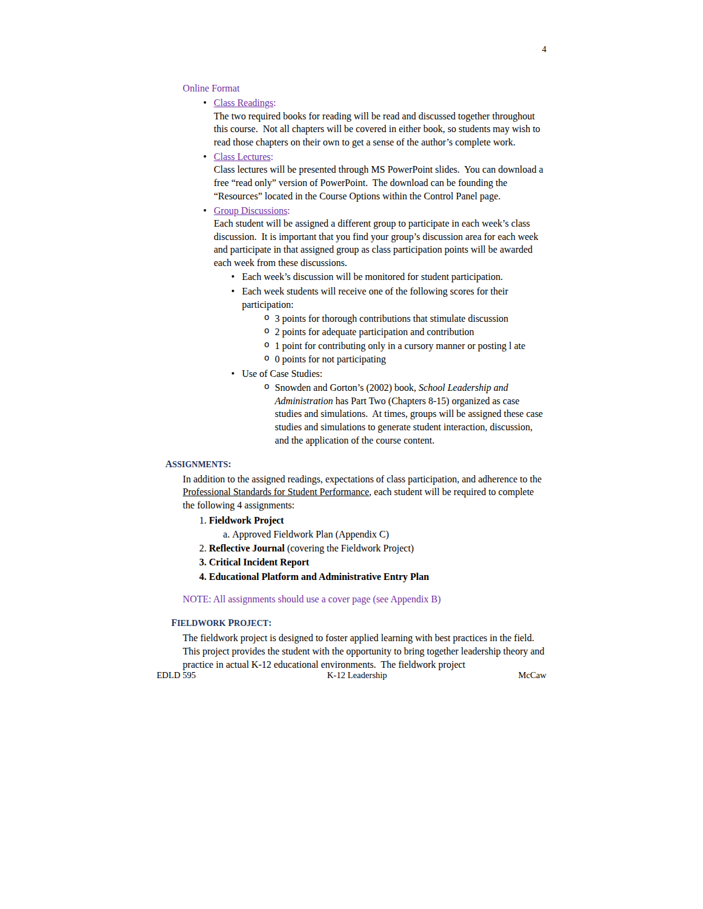4
Online Format
Class Readings:
The two required books for reading will be read and discussed together throughout this course. Not all chapters will be covered in either book, so students may wish to read those chapters on their own to get a sense of the author’s complete work.
Class Lectures:
Class lectures will be presented through MS PowerPoint slides. You can download a free “read only” version of PowerPoint. The download can be founding the “Resources” located in the Course Options within the Control Panel page.
Group Discussions:
Each student will be assigned a different group to participate in each week’s class discussion. It is important that you find your group’s discussion area for each week and participate in that assigned group as class participation points will be awarded each week from these discussions.
Each week’s discussion will be monitored for student participation.
Each week students will receive one of the following scores for their participation:
3 points for thorough contributions that stimulate discussion
2 points for adequate participation and contribution
1 point for contributing only in a cursory manner or posting l ate
0 points for not participating
Use of Case Studies:
Snowden and Gorton’s (2002) book, School Leadership and Administration has Part Two (Chapters 8-15) organized as case studies and simulations. At times, groups will be assigned these case studies and simulations to generate student interaction, discussion, and the application of the course content.
ASSIGNMENTS:
In addition to the assigned readings, expectations of class participation, and adherence to the Professional Standards for Student Performance, each student will be required to complete the following 4 assignments:
Fieldwork Project
Approved Fieldwork Plan (Appendix C)
Reflective Journal (covering the Fieldwork Project)
Critical Incident Report
Educational Platform and Administrative Entry Plan
NOTE: All assignments should use a cover page (see Appendix B)
FIELDWORK PROJECT:
The fieldwork project is designed to foster applied learning with best practices in the field. This project provides the student with the opportunity to bring together leadership theory and practice in actual K-12 educational environments. The fieldwork project
EDLD 595 K-12 Leadership McCaw